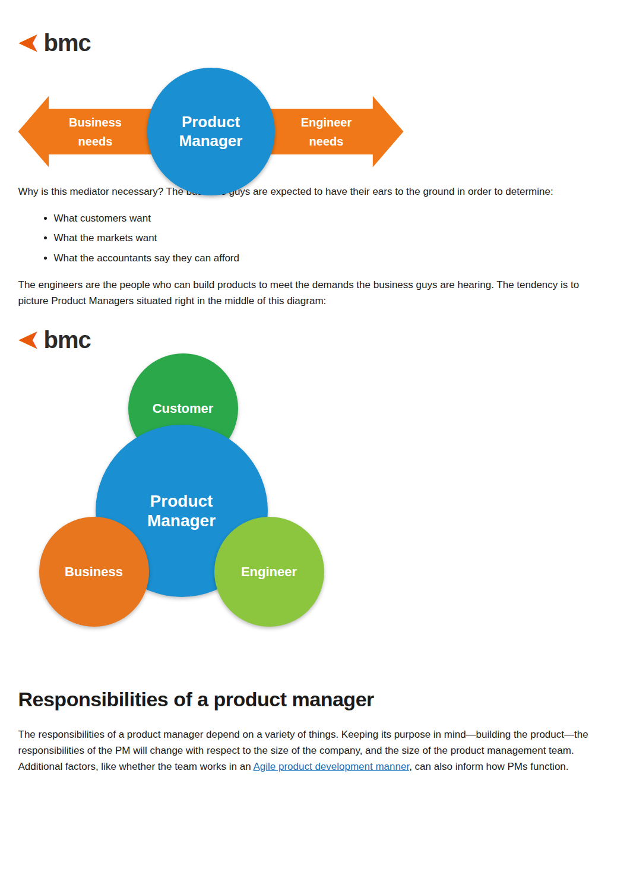➤bmc
Business
needs
Product
Manager
Engineer
needs
Why is this mediator necessary? The business guys are expected to have their ears to the ground in order to determine:
What customers want
What the markets want
What the accountants say they can afford
The engineers are the people who can build products to meet the demands the business guys are hearing. The tendency is to picture Product Managers situated right in the middle of this diagram:
➤bmc
Customer
Product
Manager
Business
Engineer
Responsibilities of a product manager
The responsibilities of a product manager depend on a variety of things. Keeping its purpose in mind—building the product—the responsibilities of the PM will change with respect to the size of the company, and the size of the product management team. Additional factors, like whether the team works in an Agile product development manner, can also inform how PMs function.